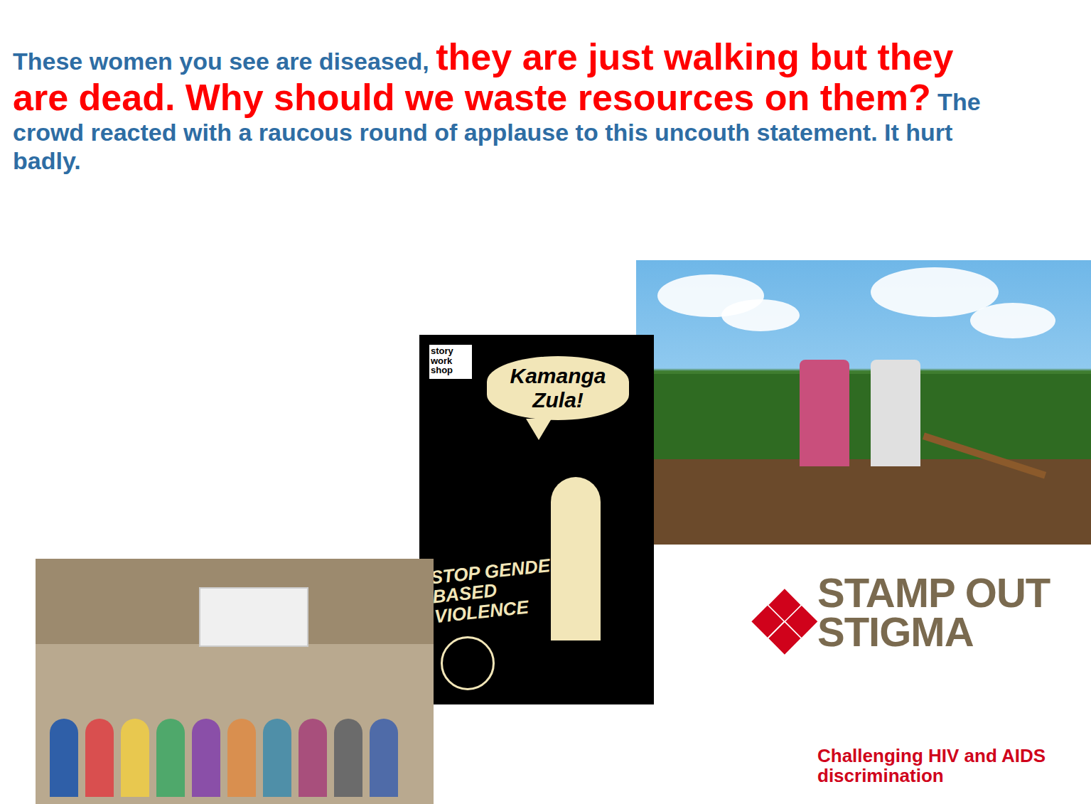These women you see are diseased, they are just walking but they are dead. Why should we waste resources on them? The crowd reacted with a raucous round of applause to this uncouth statement. It hurt badly.
story work shop Kamanga Zula! STOP GENDER-BASED VIOLENCE
❖ STAMP OUT STIGMA Challenging HIV and AIDS discrimination